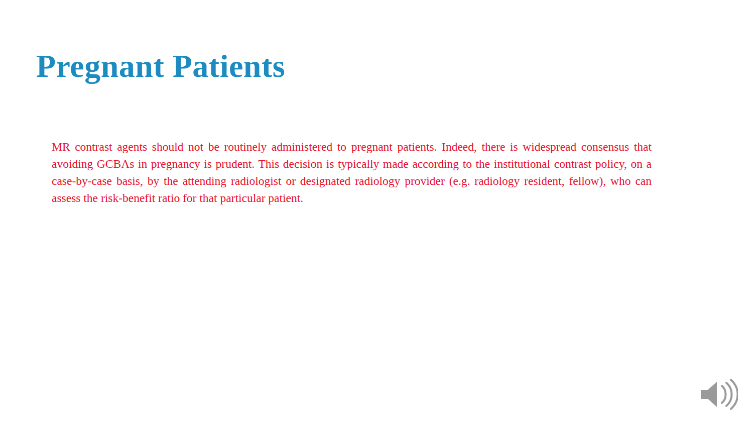Pregnant Patients
MR contrast agents should not be routinely administered to pregnant patients. Indeed, there is widespread consensus that avoiding GCBAs in pregnancy is prudent. This decision is typically made according to the institutional contrast policy, on a case-by-case basis, by the attending radiologist or designated radiology provider (e.g. radiology resident, fellow), who can assess the risk-benefit ratio for that particular patient.